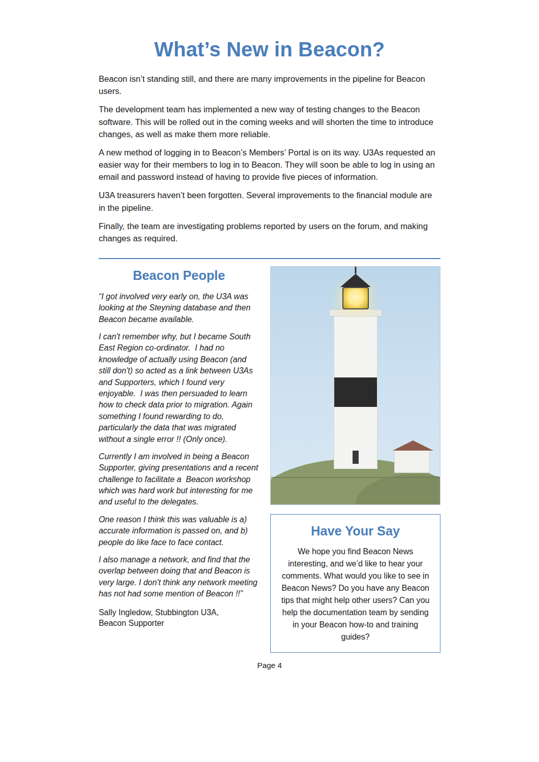What’s New in Beacon?
Beacon isn’t standing still, and there are many improvements in the pipeline for Beacon users.
The development team has implemented a new way of testing changes to the Beacon software. This will be rolled out in the coming weeks and will shorten the time to introduce changes, as well as make them more reliable.
A new method of logging in to Beacon’s Members’ Portal is on its way. U3As requested an easier way for their members to log in to Beacon. They will soon be able to log in using an email and password instead of having to provide five pieces of information.
U3A treasurers haven’t been forgotten. Several improvements to the financial module are in the pipeline.
Finally, the team are investigating problems reported by users on the forum, and making changes as required.
Beacon People
“I got involved very early on, the U3A was looking at the Steyning database and then Beacon became available.
I can't remember why, but I became South East Region co-ordinator. I had no knowledge of actually using Beacon (and still don't) so acted as a link between U3As and Supporters, which I found very enjoyable. I was then persuaded to learn how to check data prior to migration. Again something I found rewarding to do, particularly the data that was migrated without a single error !! (Only once).
Currently I am involved in being a Beacon Supporter, giving presentations and a recent challenge to facilitate a Beacon workshop which was hard work but interesting for me and useful to the delegates.
One reason I think this was valuable is a) accurate information is passed on, and b) people do like face to face contact.
I also manage a network, and find that the overlap between doing that and Beacon is very large. I don't think any network meeting has not had some mention of Beacon !!”
Sally Ingledow, Stubbington U3A,
Beacon Supporter
Have Your Say
We hope you find Beacon News interesting, and we’d like to hear your comments. What would you like to see in Beacon News? Do you have any Beacon tips that might help other users? Can you help the documentation team by sending in your Beacon how-to and training guides?
Page 4